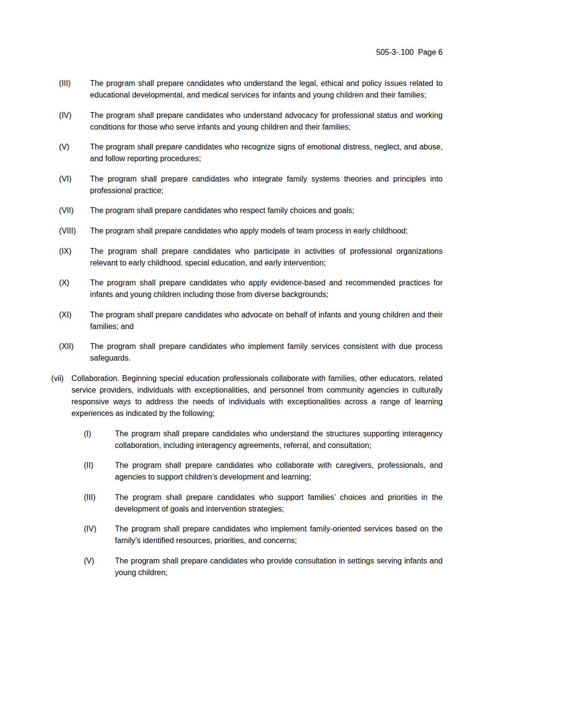505-3-.100 Page 6
(III) The program shall prepare candidates who understand the legal, ethical and policy issues related to educational developmental, and medical services for infants and young children and their families;
(IV) The program shall prepare candidates who understand advocacy for professional status and working conditions for those who serve infants and young children and their families;
(V) The program shall prepare candidates who recognize signs of emotional distress, neglect, and abuse, and follow reporting procedures;
(VI) The program shall prepare candidates who integrate family systems theories and principles into professional practice;
(VII) The program shall prepare candidates who respect family choices and goals;
(VIII) The program shall prepare candidates who apply models of team process in early childhood;
(IX) The program shall prepare candidates who participate in activities of professional organizations relevant to early childhood, special education, and early intervention;
(X) The program shall prepare candidates who apply evidence-based and recommended practices for infants and young children including those from diverse backgrounds;
(XI) The program shall prepare candidates who advocate on behalf of infants and young children and their families; and
(XII) The program shall prepare candidates who implement family services consistent with due process safeguards.
(vii) Collaboration. Beginning special education professionals collaborate with families, other educators, related service providers, individuals with exceptionalities, and personnel from community agencies in culturally responsive ways to address the needs of individuals with exceptionalities across a range of learning experiences as indicated by the following;
(I) The program shall prepare candidates who understand the structures supporting interagency collaboration, including interagency agreements, referral, and consultation;
(II) The program shall prepare candidates who collaborate with caregivers, professionals, and agencies to support children’s development and learning;
(III) The program shall prepare candidates who support families’ choices and priorities in the development of goals and intervention strategies;
(IV) The program shall prepare candidates who implement family-oriented services based on the family’s identified resources, priorities, and concerns;
(V) The program shall prepare candidates who provide consultation in settings serving infants and young children;